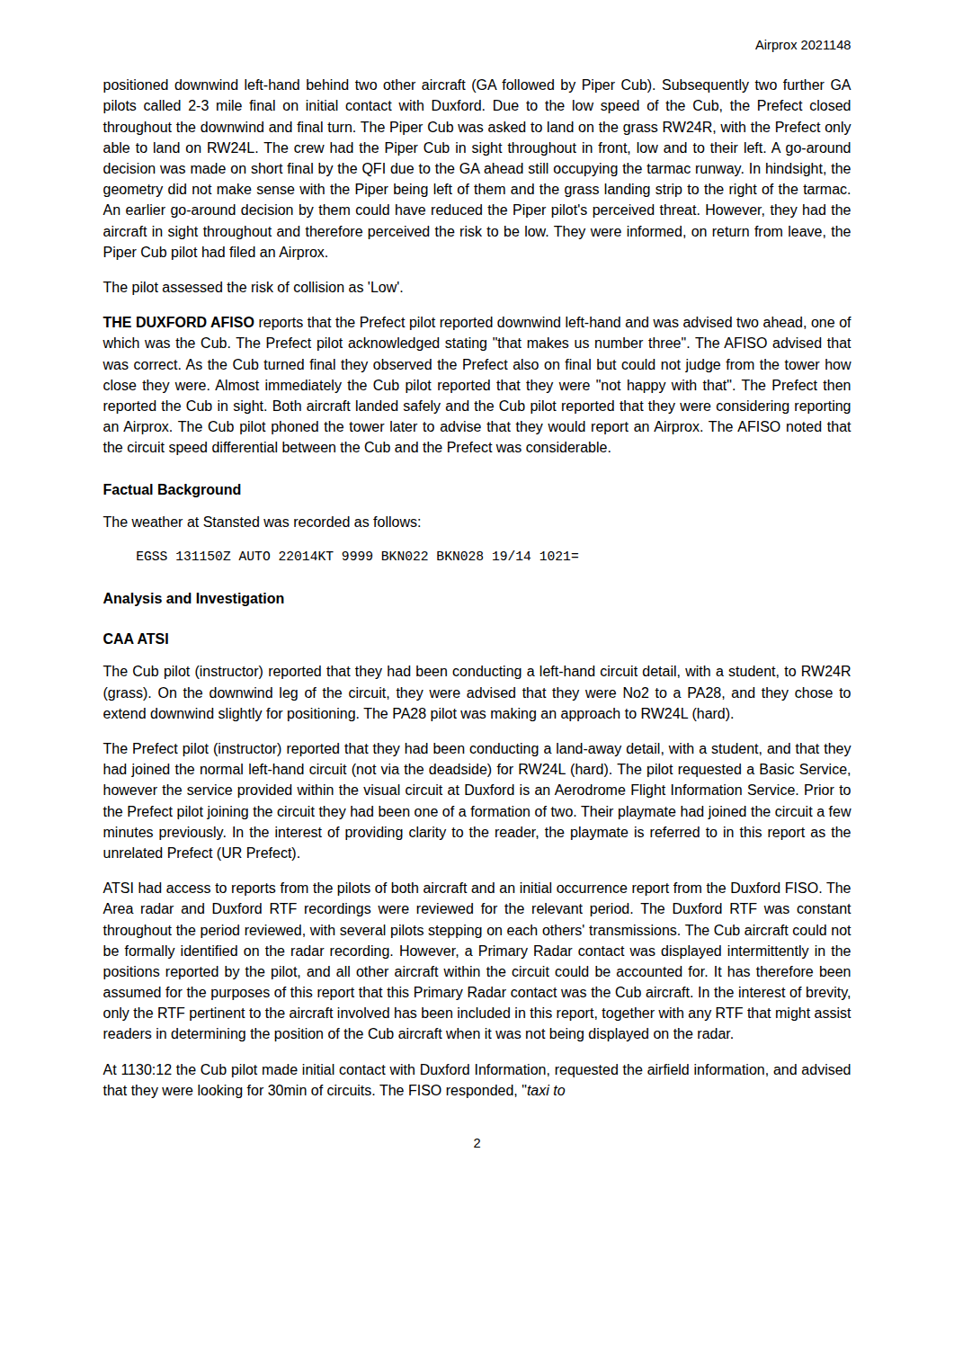Airprox 2021148
positioned downwind left-hand behind two other aircraft (GA followed by Piper Cub). Subsequently two further GA pilots called 2-3 mile final on initial contact with Duxford. Due to the low speed of the Cub, the Prefect closed throughout the downwind and final turn. The Piper Cub was asked to land on the grass RW24R, with the Prefect only able to land on RW24L. The crew had the Piper Cub in sight throughout in front, low and to their left. A go-around decision was made on short final by the QFI due to the GA ahead still occupying the tarmac runway. In hindsight, the geometry did not make sense with the Piper being left of them and the grass landing strip to the right of the tarmac. An earlier go-around decision by them could have reduced the Piper pilot's perceived threat. However, they had the aircraft in sight throughout and therefore perceived the risk to be low. They were informed, on return from leave, the Piper Cub pilot had filed an Airprox.
The pilot assessed the risk of collision as 'Low'.
THE DUXFORD AFISO reports that the Prefect pilot reported downwind left-hand and was advised two ahead, one of which was the Cub. The Prefect pilot acknowledged stating "that makes us number three". The AFISO advised that was correct. As the Cub turned final they observed the Prefect also on final but could not judge from the tower how close they were. Almost immediately the Cub pilot reported that they were "not happy with that". The Prefect then reported the Cub in sight. Both aircraft landed safely and the Cub pilot reported that they were considering reporting an Airprox. The Cub pilot phoned the tower later to advise that they would report an Airprox. The AFISO noted that the circuit speed differential between the Cub and the Prefect was considerable.
Factual Background
The weather at Stansted was recorded as follows:
EGSS 131150Z AUTO 22014KT 9999 BKN022 BKN028 19/14 1021=
Analysis and Investigation
CAA ATSI
The Cub pilot (instructor) reported that they had been conducting a left-hand circuit detail, with a student, to RW24R (grass). On the downwind leg of the circuit, they were advised that they were No2 to a PA28, and they chose to extend downwind slightly for positioning. The PA28 pilot was making an approach to RW24L (hard).
The Prefect pilot (instructor) reported that they had been conducting a land-away detail, with a student, and that they had joined the normal left-hand circuit (not via the deadside) for RW24L (hard). The pilot requested a Basic Service, however the service provided within the visual circuit at Duxford is an Aerodrome Flight Information Service. Prior to the Prefect pilot joining the circuit they had been one of a formation of two. Their playmate had joined the circuit a few minutes previously. In the interest of providing clarity to the reader, the playmate is referred to in this report as the unrelated Prefect (UR Prefect).
ATSI had access to reports from the pilots of both aircraft and an initial occurrence report from the Duxford FISO. The Area radar and Duxford RTF recordings were reviewed for the relevant period. The Duxford RTF was constant throughout the period reviewed, with several pilots stepping on each others' transmissions. The Cub aircraft could not be formally identified on the radar recording. However, a Primary Radar contact was displayed intermittently in the positions reported by the pilot, and all other aircraft within the circuit could be accounted for. It has therefore been assumed for the purposes of this report that this Primary Radar contact was the Cub aircraft. In the interest of brevity, only the RTF pertinent to the aircraft involved has been included in this report, together with any RTF that might assist readers in determining the position of the Cub aircraft when it was not being displayed on the radar.
At 1130:12 the Cub pilot made initial contact with Duxford Information, requested the airfield information, and advised that they were looking for 30min of circuits. The FISO responded, "taxi to
2